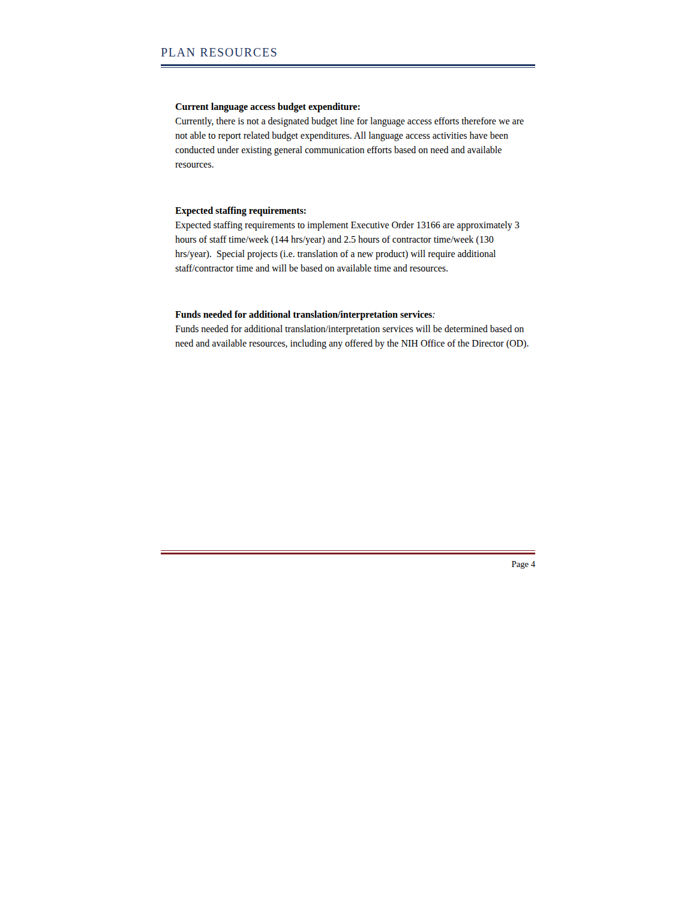PLAN RESOURCES
Current language access budget expenditure:
Currently, there is not a designated budget line for language access efforts therefore we are not able to report related budget expenditures. All language access activities have been conducted under existing general communication efforts based on need and available resources.
Expected staffing requirements:
Expected staffing requirements to implement Executive Order 13166 are approximately 3 hours of staff time/week (144 hrs/year) and 2.5 hours of contractor time/week (130 hrs/year). Special projects (i.e. translation of a new product) will require additional staff/contractor time and will be based on available time and resources.
Funds needed for additional translation/interpretation services:
Funds needed for additional translation/interpretation services will be determined based on need and available resources, including any offered by the NIH Office of the Director (OD).
Page 4